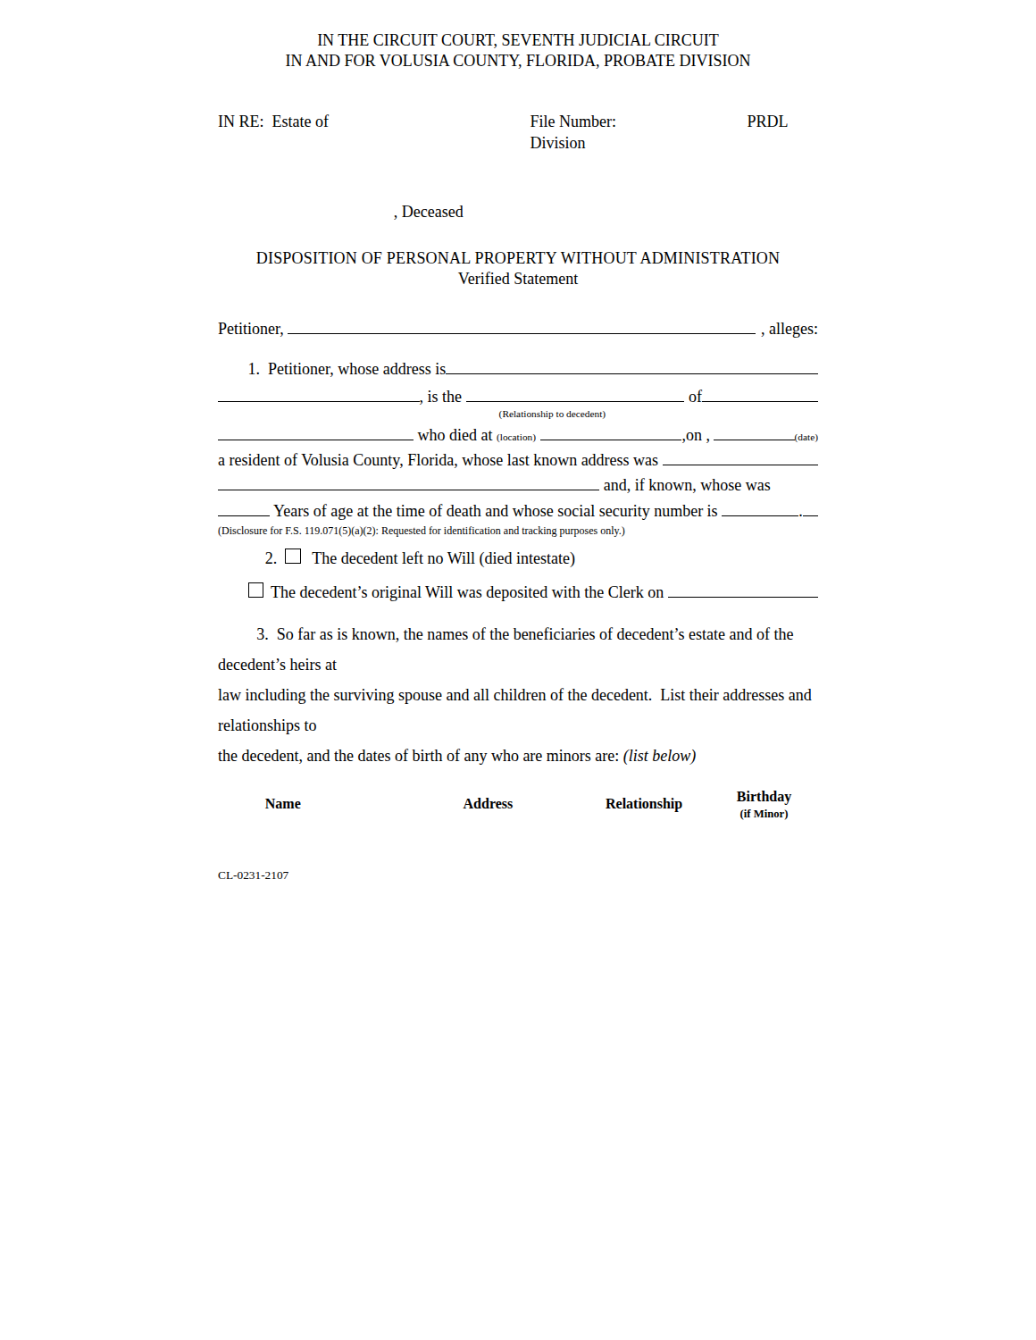IN THE CIRCUIT COURT, SEVENTH JUDICIAL CIRCUIT
IN AND FOR VOLUSIA COUNTY, FLORIDA, PROBATE DIVISION
IN RE: Estate of
File Number: PRDL
Division
, Deceased
DISPOSITION OF PERSONAL PROPERTY WITHOUT ADMINISTRATION
Verified Statement
Petitioner, , alleges:
1. Petitioner, whose address is
, is the of
(Relationship to decedent)
who died at (location) ,on , (date)
a resident of Volusia County, Florida, whose last known address was
and, if known, whose was
Years of age at the time of death and whose social security number is .
(Disclosure for F.S. 119.071(5)(a)(2): Requested for identification and tracking purposes only.)
2. The decedent left no Will (died intestate)
The decedent’s original Will was deposited with the Clerk on
3. So far as is known, the names of the beneficiaries of decedent’s estate and of the decedent’s heirs at
law including the surviving spouse and all children of the decedent. List their addresses and relationships to
the decedent, and the dates of birth of any who are minors are: (list below)
| Name | Address | Relationship | Birthday (if Minor) |
| --- | --- | --- | --- |
CL-0231-2107